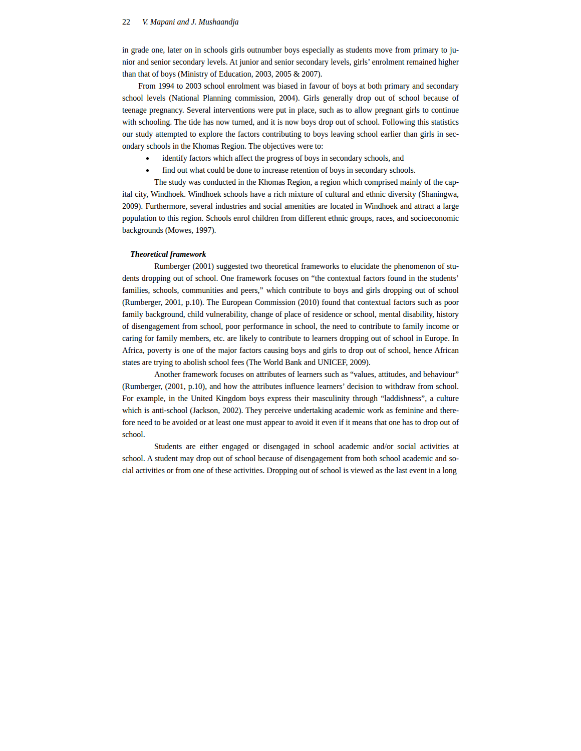22 V. Mapani and J. Mushaandja
in grade one, later on in schools girls outnumber boys especially as students move from primary to junior and senior secondary levels. At junior and senior secondary levels, girls’ enrolment remained higher than that of boys (Ministry of Education, 2003, 2005 & 2007).
From 1994 to 2003 school enrolment was biased in favour of boys at both primary and secondary school levels (National Planning commission, 2004). Girls generally drop out of school because of teenage pregnancy. Several interventions were put in place, such as to allow pregnant girls to continue with schooling. The tide has now turned, and it is now boys drop out of school. Following this statistics our study attempted to explore the factors contributing to boys leaving school earlier than girls in secondary schools in the Khomas Region. The objectives were to:
identify factors which affect the progress of boys in secondary schools, and
find out what could be done to increase retention of boys in secondary schools.
The study was conducted in the Khomas Region, a region which comprised mainly of the capital city, Windhoek. Windhoek schools have a rich mixture of cultural and ethnic diversity (Shaningwa, 2009). Furthermore, several industries and social amenities are located in Windhoek and attract a large population to this region. Schools enrol children from different ethnic groups, races, and socioeconomic backgrounds (Mowes, 1997).
Theoretical framework
Rumberger (2001) suggested two theoretical frameworks to elucidate the phenomenon of students dropping out of school. One framework focuses on “the contextual factors found in the students’ families, schools, communities and peers,” which contribute to boys and girls dropping out of school (Rumberger, 2001, p.10). The European Commission (2010) found that contextual factors such as poor family background, child vulnerability, change of place of residence or school, mental disability, history of disengagement from school, poor performance in school, the need to contribute to family income or caring for family members, etc. are likely to contribute to learners dropping out of school in Europe. In Africa, poverty is one of the major factors causing boys and girls to drop out of school, hence African states are trying to abolish school fees (The World Bank and UNICEF, 2009).
Another framework focuses on attributes of learners such as “values, attitudes, and behaviour” (Rumberger, (2001, p.10), and how the attributes influence learners’ decision to withdraw from school. For example, in the United Kingdom boys express their masculinity through “laddishness”, a culture which is anti-school (Jackson, 2002). They perceive undertaking academic work as feminine and therefore need to be avoided or at least one must appear to avoid it even if it means that one has to drop out of school.
Students are either engaged or disengaged in school academic and/or social activities at school. A student may drop out of school because of disengagement from both school academic and social activities or from one of these activities. Dropping out of school is viewed as the last event in a long